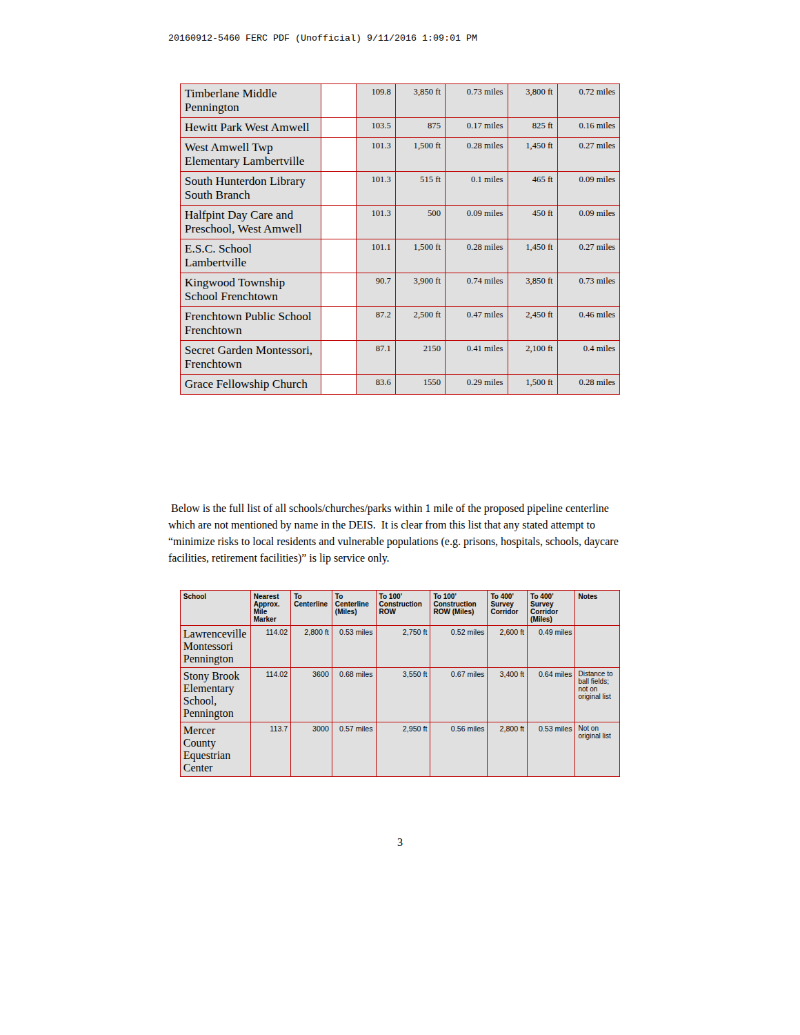20160912-5460 FERC PDF (Unofficial) 9/11/2016 1:09:01 PM
| Timberlane Middle Pennington | | 109.8 | 3,850 ft | 0.73 miles | 3,800 ft | 0.72 miles |
| Hewitt Park West Amwell | | 103.5 | 875 | 0.17 miles | 825 ft | 0.16 miles |
| West Amwell Twp Elementary Lambertville | | 101.3 | 1,500 ft | 0.28 miles | 1,450 ft | 0.27 miles |
| South Hunterdon Library South Branch | | 101.3 | 515 ft | 0.1 miles | 465 ft | 0.09 miles |
| Halfpint Day Care and Preschool, West Amwell | | 101.3 | 500 | 0.09 miles | 450 ft | 0.09 miles |
| E.S.C. School Lambertville | | 101.1 | 1,500 ft | 0.28 miles | 1,450 ft | 0.27 miles |
| Kingwood Township School Frenchtown | | 90.7 | 3,900 ft | 0.74 miles | 3,850 ft | 0.73 miles |
| Frenchtown Public School Frenchtown | | 87.2 | 2,500 ft | 0.47 miles | 2,450 ft | 0.46 miles |
| Secret Garden Montessori, Frenchtown | | 87.1 | 2150 | 0.41 miles | 2,100 ft | 0.4 miles |
| Grace Fellowship Church | | 83.6 | 1550 | 0.29 miles | 1,500 ft | 0.28 miles |
Below is the full list of all schools/churches/parks within 1 mile of the proposed pipeline centerline which are not mentioned by name in the DEIS. It is clear from this list that any stated attempt to “minimize risks to local residents and vulnerable populations (e.g. prisons, hospitals, schools, daycare facilities, retirement facilities)” is lip service only.
| School | Nearest Approx. Mile Marker | To Centerline | To Centerline (Miles) | To 100’ Construction ROW | To 100’ Construction ROW (Miles) | To 400’ Survey Corridor | To 400’ Survey Corridor (Miles) | Notes |
| --- | --- | --- | --- | --- | --- | --- | --- | --- |
| Lawrenceville Montessori Pennington | 114.02 | 2,800 ft | 0.53 miles | 2,750 ft | 0.52 miles | 2,600 ft | 0.49 miles | |
| Stony Brook Elementary School, Pennington | 114.02 | 3600 | 0.68 miles | 3,550 ft | 0.67 miles | 3,400 ft | 0.64 miles | Distance to ball fields; not on original list |
| Mercer County Equestrian Center | 113.7 | 3000 | 0.57 miles | 2,950 ft | 0.56 miles | 2,800 ft | 0.53 miles | Not on original list |
3